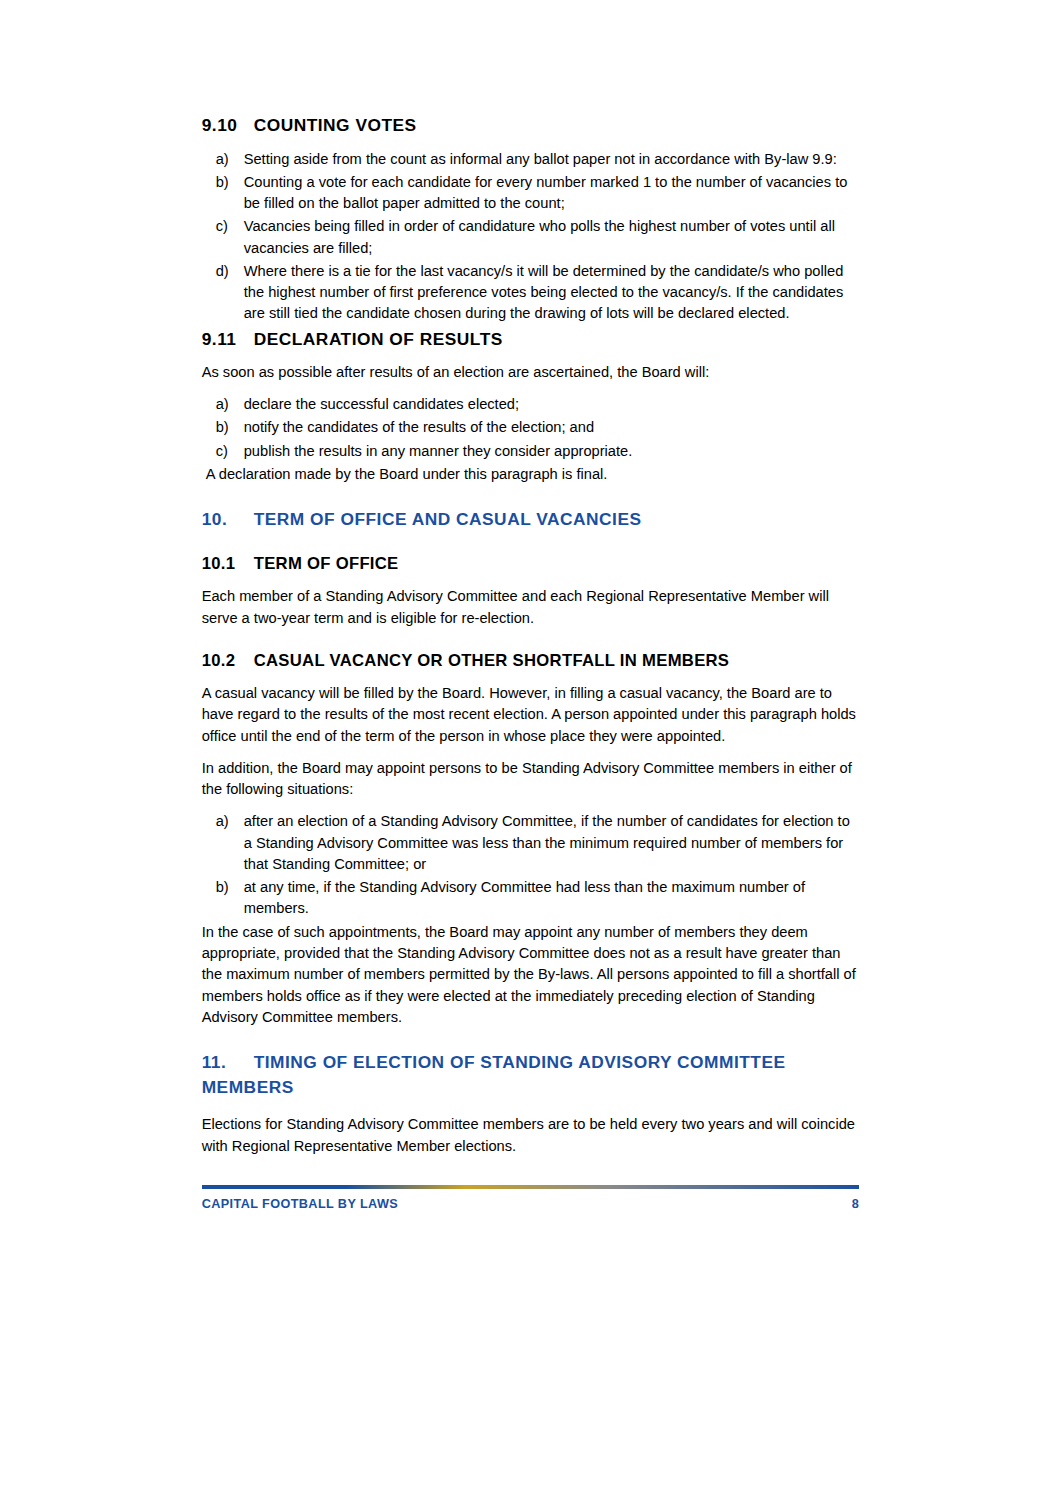9.10 COUNTING VOTES
a) Setting aside from the count as informal any ballot paper not in accordance with By-law 9.9:
b) Counting a vote for each candidate for every number marked 1 to the number of vacancies to be filled on the ballot paper admitted to the count;
c) Vacancies being filled in order of candidature who polls the highest number of votes until all vacancies are filled;
d) Where there is a tie for the last vacancy/s it will be determined by the candidate/s who polled the highest number of first preference votes being elected to the vacancy/s. If the candidates are still tied the candidate chosen during the drawing of lots will be declared elected.
9.11 DECLARATION OF RESULTS
As soon as possible after results of an election are ascertained, the Board will:
a) declare the successful candidates elected;
b) notify the candidates of the results of the election; and
c) publish the results in any manner they consider appropriate.
A declaration made by the Board under this paragraph is final.
10. TERM OF OFFICE AND CASUAL VACANCIES
10.1 TERM OF OFFICE
Each member of a Standing Advisory Committee and each Regional Representative Member will serve a two-year term and is eligible for re-election.
10.2 CASUAL VACANCY OR OTHER SHORTFALL IN MEMBERS
A casual vacancy will be filled by the Board. However, in filling a casual vacancy, the Board are to have regard to the results of the most recent election. A person appointed under this paragraph holds office until the end of the term of the person in whose place they were appointed.
In addition, the Board may appoint persons to be Standing Advisory Committee members in either of the following situations:
a) after an election of a Standing Advisory Committee, if the number of candidates for election to a Standing Advisory Committee was less than the minimum required number of members for that Standing Committee; or
b) at any time, if the Standing Advisory Committee had less than the maximum number of members.
In the case of such appointments, the Board may appoint any number of members they deem appropriate, provided that the Standing Advisory Committee does not as a result have greater than the maximum number of members permitted by the By-laws. All persons appointed to fill a shortfall of members holds office as if they were elected at the immediately preceding election of Standing Advisory Committee members.
11. TIMING OF ELECTION OF STANDING ADVISORY COMMITTEE MEMBERS
Elections for Standing Advisory Committee members are to be held every two years and will coincide with Regional Representative Member elections.
CAPITAL FOOTBALL BY LAWS 8